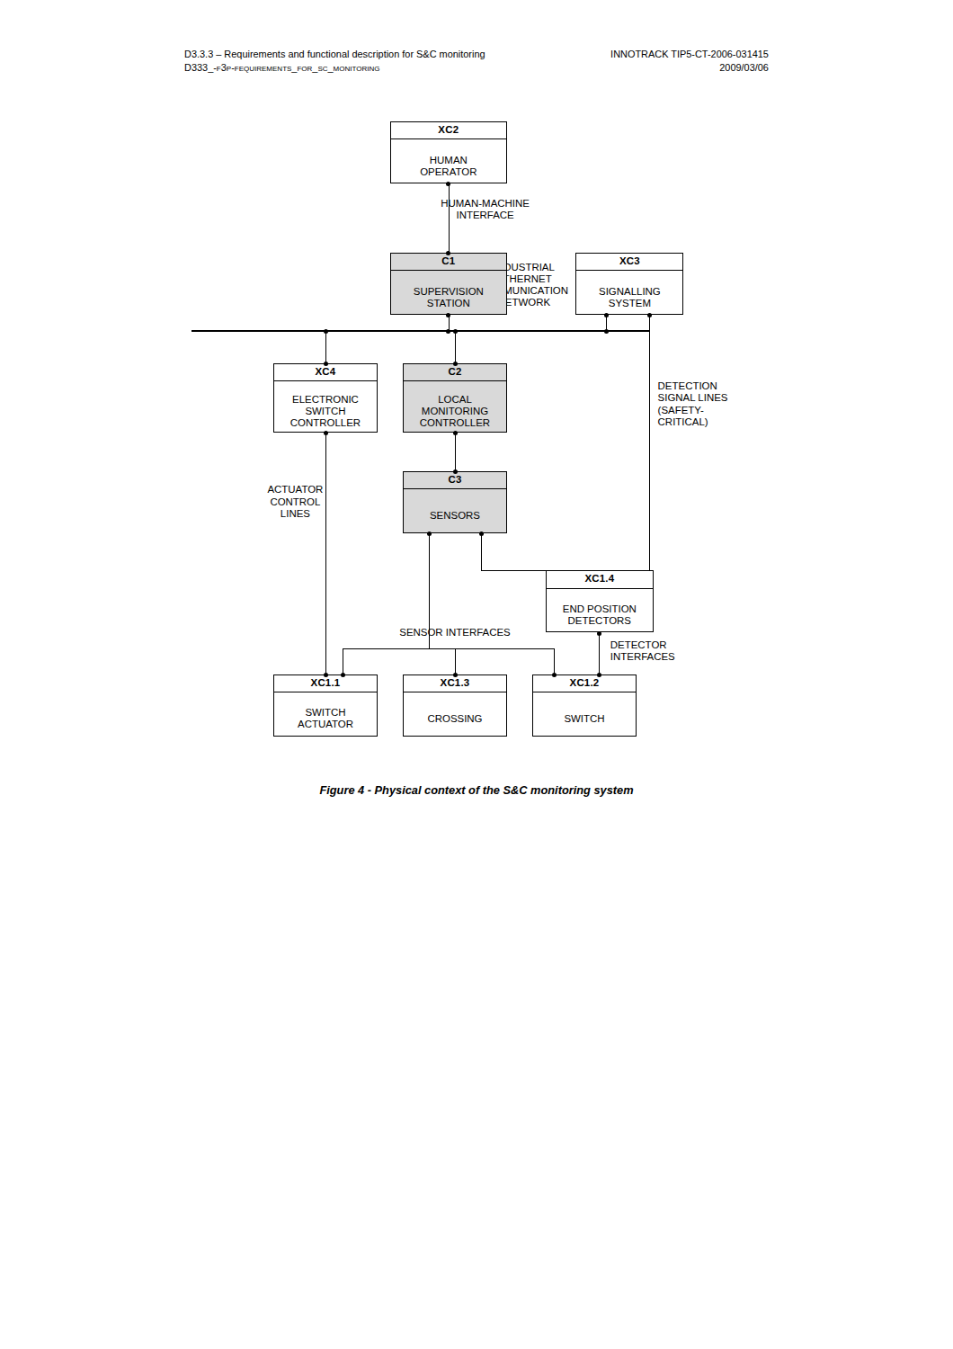| D3.3.3 – Requirements and functional description for S&C monitoring | INNOTRACK TIP5-CT-2006-031415 |
| D 333_-F3P-FEQUIREMENTS_FOR_SC_MONITORING | 2009/03/06 |
XC2
HUMAN
OPERATOR
C1
SUPERVISION
STATION
XC3
SIGNALLING
SYSTEM
XC4
ELECTRONIC
SWITCH
CONTROLLER
C2
LOCAL
MONITORING
CONTROLLER
C3
SENSORS
XC1.4
END POSITION
DETECTORS
XC1.1
SWITCH
ACTUATOR
XC1.3
CROSSING
XC1.2
SWITCH
HUMAN-MACHINE
INTERFACE
INDUSTRIAL
ETHERNET
COMMUNICATION
NETWORK
DETECTION
SIGNAL LINES
(SAFETY-
CRITICAL)
ACTUATOR
CONTROL
LINES
SENSOR INTERFACES
DETECTOR
INTERFACES
Figure 4 - Physical context of the S&C monitoring system